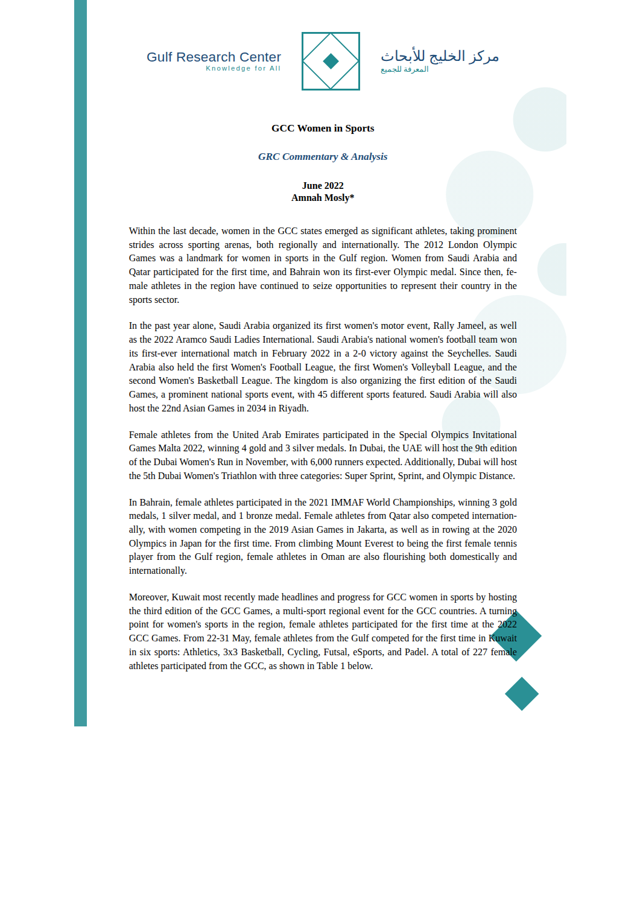Gulf Research Center
Knowledge for All
مركز الخليج للأبحاث
المعرفة للجميع
GCC Women in Sports
GRC Commentary & Analysis
June 2022
Amnah Mosly*
Within the last decade, women in the GCC states emerged as significant athletes, taking prominent strides across sporting arenas, both regionally and internationally. The 2012 London Olympic Games was a landmark for women in sports in the Gulf region. Women from Saudi Arabia and Qatar participated for the first time, and Bahrain won its first-ever Olympic medal. Since then, female athletes in the region have continued to seize opportunities to represent their country in the sports sector.
In the past year alone, Saudi Arabia organized its first women's motor event, Rally Jameel, as well as the 2022 Aramco Saudi Ladies International. Saudi Arabia's national women's football team won its first-ever international match in February 2022 in a 2-0 victory against the Seychelles. Saudi Arabia also held the first Women's Football League, the first Women's Volleyball League, and the second Women's Basketball League. The kingdom is also organizing the first edition of the Saudi Games, a prominent national sports event, with 45 different sports featured. Saudi Arabia will also host the 22nd Asian Games in 2034 in Riyadh.
Female athletes from the United Arab Emirates participated in the Special Olympics Invitational Games Malta 2022, winning 4 gold and 3 silver medals. In Dubai, the UAE will host the 9th edition of the Dubai Women's Run in November, with 6,000 runners expected. Additionally, Dubai will host the 5th Dubai Women's Triathlon with three categories: Super Sprint, Sprint, and Olympic Distance.
In Bahrain, female athletes participated in the 2021 IMMAF World Championships, winning 3 gold medals, 1 silver medal, and 1 bronze medal. Female athletes from Qatar also competed internationally, with women competing in the 2019 Asian Games in Jakarta, as well as in rowing at the 2020 Olympics in Japan for the first time. From climbing Mount Everest to being the first female tennis player from the Gulf region, female athletes in Oman are also flourishing both domestically and internationally.
Moreover, Kuwait most recently made headlines and progress for GCC women in sports by hosting the third edition of the GCC Games, a multi-sport regional event for the GCC countries. A turning point for women's sports in the region, female athletes participated for the first time at the 2022 GCC Games. From 22-31 May, female athletes from the Gulf competed for the first time in Kuwait in six sports: Athletics, 3x3 Basketball, Cycling, Futsal, eSports, and Padel. A total of 227 female athletes participated from the GCC, as shown in Table 1 below.